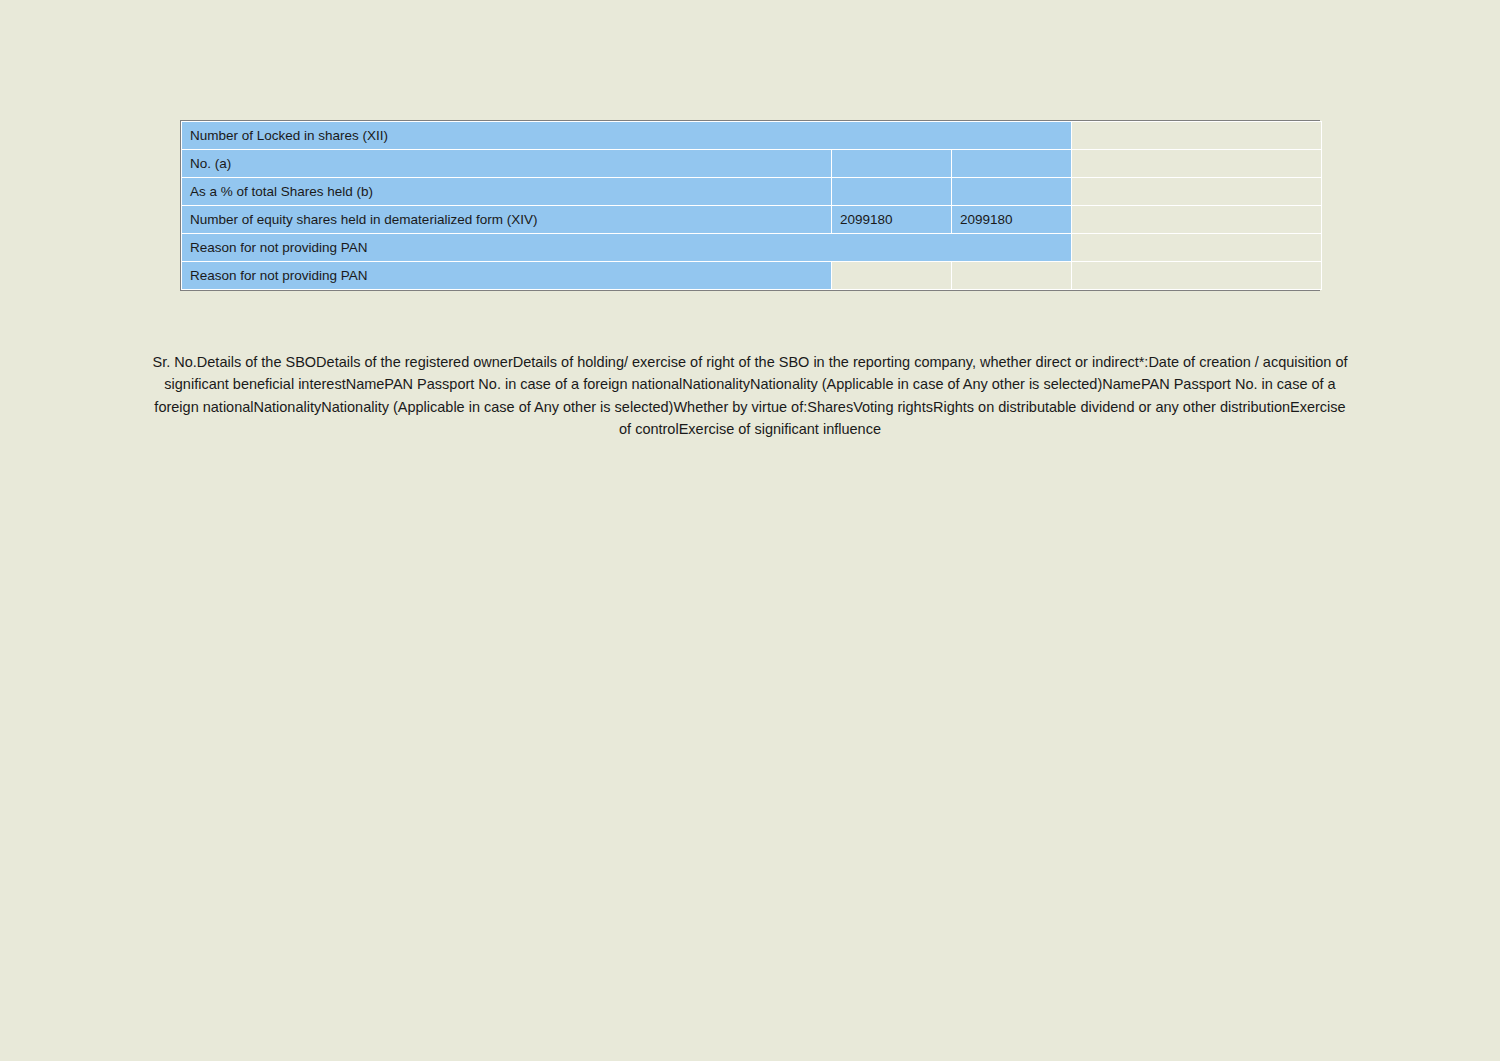| Number of Locked in shares (XII) | |
| No. (a) | | | |
| As a % of total Shares held (b) | | | |
| Number of equity shares held in dematerialized form (XIV) | 2099180 | 2099180 | |
| Reason for not providing PAN | |
| Reason for not providing PAN | | | |
Sr. No.Details of the SBODetails of the registered ownerDetails of holding/ exercise of right of the SBO in the reporting company, whether direct or indirect*:Date of creation / acquisition of significant beneficial interestNamePAN Passport No. in case of a foreign nationalNationalityNationality (Applicable in case of Any other is selected)NamePAN Passport No. in case of a foreign nationalNationalityNationality (Applicable in case of Any other is selected)Whether by virtue of:SharesVoting rightsRights on distributable dividend or any other distributionExercise of controlExercise of significant influence